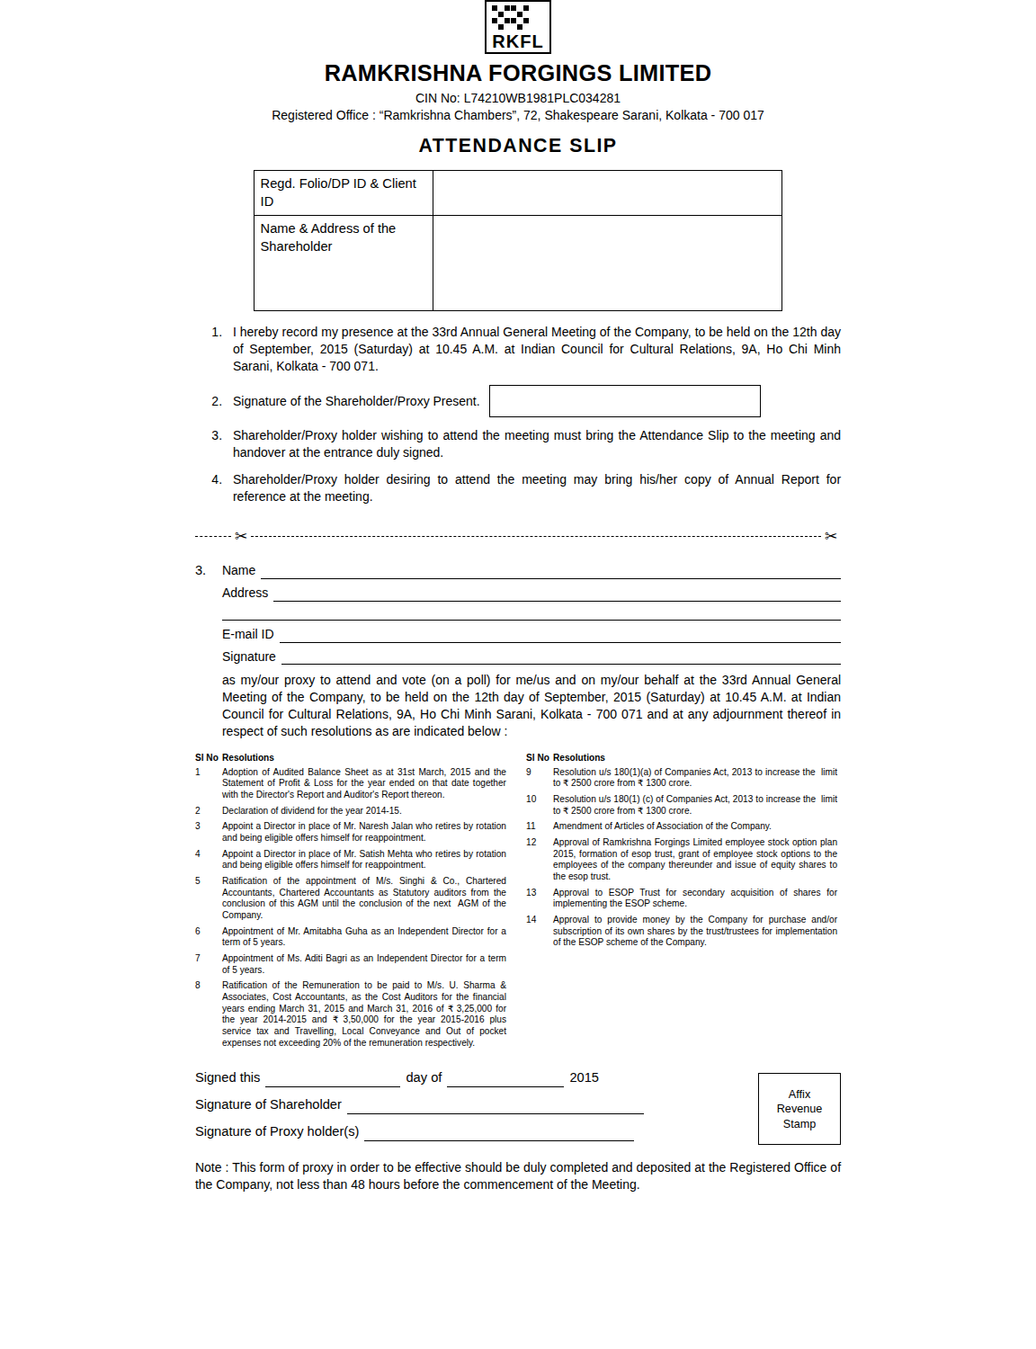RKFL
RAMKRISHNA FORGINGS LIMITED
CIN No: L74210WB1981PLC034281
Registered Office : “Ramkrishna Chambers”, 72, Shakespeare Sarani, Kolkata - 700 017
ATTENDANCE SLIP
| Regd. Folio/DP ID & Client ID | |
| Name & Address of the Shareholder | |
I hereby record my presence at the 33rd Annual General Meeting of the Company, to be held on the 12th day of September, 2015 (Saturday) at 10.45 A.M. at Indian Council for Cultural Relations, 9A, Ho Chi Minh Sarani, Kolkata - 700 071.
Signature of the Shareholder/Proxy Present.
Shareholder/Proxy holder wishing to attend the meeting must bring the Attendance Slip to the meeting and handover at the entrance duly signed.
Shareholder/Proxy holder desiring to attend the meeting may bring his/her copy of Annual Report for reference at the meeting.
✂ ✂
3.
Name
Address
E-mail ID
Signature
as my/our proxy to attend and vote (on a poll) for me/us and on my/our behalf at the 33rd Annual General Meeting of the Company, to be held on the 12th day of September, 2015 (Saturday) at 10.45 A.M. at Indian Council for Cultural Relations, 9A, Ho Chi Minh Sarani, Kolkata - 700 071 and at any adjournment thereof in respect of such resolutions as are indicated below :
| Sl No | Resolutions |
| --- | --- |
| 1 | Adoption of Audited Balance Sheet as at 31st March, 2015 and the Statement of Profit & Loss for the year ended on that date together with the Director's Report and Auditor's Report thereon. |
| 2 | Declaration of dividend for the year 2014-15. |
| 3 | Appoint a Director in place of Mr. Naresh Jalan who retires by rotation and being eligible offers himself for reappointment. |
| 4 | Appoint a Director in place of Mr. Satish Mehta who retires by rotation and being eligible offers himself for reappointment. |
| 5 | Ratification of the appointment of M/s. Singhi & Co., Chartered Accountants, Chartered Accountants as Statutory auditors from the conclusion of this AGM until the conclusion of the next AGM of the Company. |
| 6 | Appointment of Mr. Amitabha Guha as an Independent Director for a term of 5 years. |
| 7 | Appointment of Ms. Aditi Bagri as an Independent Director for a term of 5 years. |
| 8 | Ratification of the Remuneration to be paid to M/s. U. Sharma & Associates, Cost Accountants, as the Cost Auditors for the financial years ending March 31, 2015 and March 31, 2016 of ₹ 3,25,000 for the year 2014-2015 and ₹ 3,50,000 for the year 2015-2016 plus service tax and Travelling, Local Conveyance and Out of pocket expenses not exceeding 20% of the remuneration respectively. |
| Sl No | Resolutions |
| --- | --- |
| 9 | Resolution u/s 180(1)(a) of Companies Act, 2013 to increase the limit to ₹ 2500 crore from ₹ 1300 crore. |
| 10 | Resolution u/s 180(1) (c) of Companies Act, 2013 to increase the limit to ₹ 2500 crore from ₹ 1300 crore. |
| 11 | Amendment of Articles of Association of the Company. |
| 12 | Approval of Ramkrishna Forgings Limited employee stock option plan 2015, formation of esop trust, grant of employee stock options to the employees of the company thereunder and issue of equity shares to the esop trust. |
| 13 | Approval to ESOP Trust for secondary acquisition of shares for implementing the ESOP scheme. |
| 14 | Approval to provide money by the Company for purchase and/or subscription of its own shares by the trust/trustees for implementation of the ESOP scheme of the Company. |
Signed this day of 2015
Signature of Shareholder
Signature of Proxy holder(s)
Affix
Revenue
Stamp
Note : This form of proxy in order to be effective should be duly completed and deposited at the Registered Office of the Company, not less than 48 hours before the commencement of the Meeting.